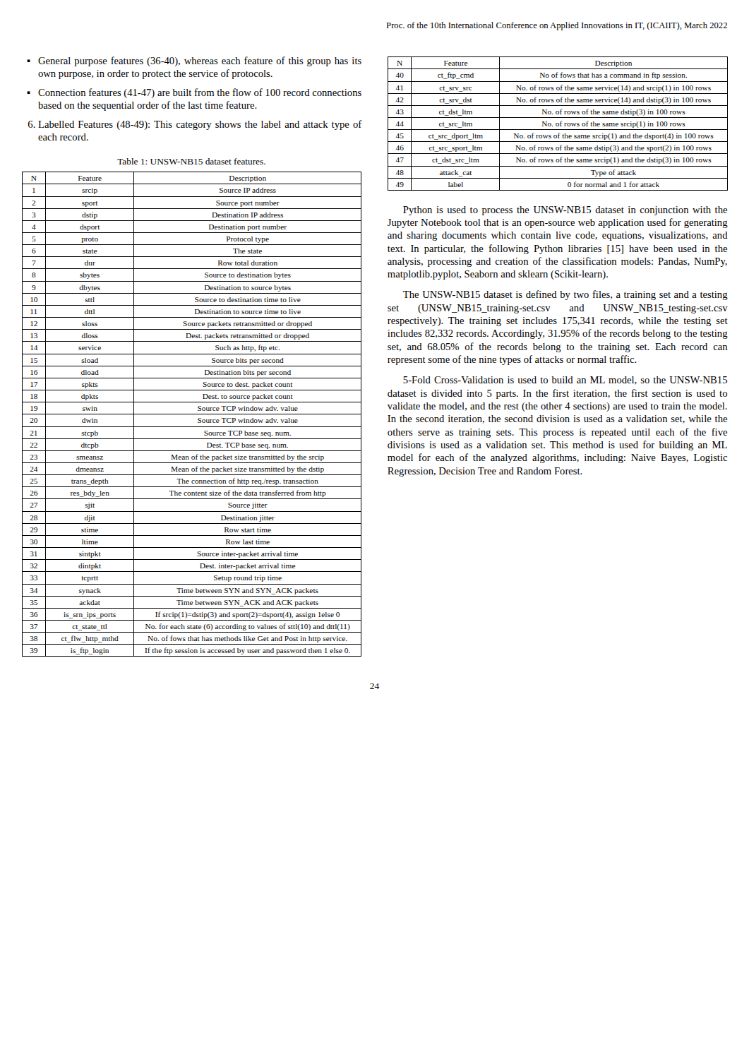Proc. of the 10th International Conference on Applied Innovations in IT, (ICAIIT), March 2022
General purpose features (36-40), whereas each feature of this group has its own purpose, in order to protect the service of protocols.
Connection features (41-47) are built from the flow of 100 record connections based on the sequential order of the last time feature.
Labelled Features (48-49): This category shows the label and attack type of each record.
Table 1: UNSW-NB15 dataset features.
| N | Feature | Description |
| --- | --- | --- |
| 1 | srcip | Source IP address |
| 2 | sport | Source port number |
| 3 | dstip | Destination IP address |
| 4 | dsport | Destination port number |
| 5 | proto | Protocol type |
| 6 | state | The state |
| 7 | dur | Row total duration |
| 8 | sbytes | Source to destination bytes |
| 9 | dbytes | Destination to source bytes |
| 10 | sttl | Source to destination time to live |
| 11 | dttl | Destination to source time to live |
| 12 | sloss | Source packets retransmitted or dropped |
| 13 | dloss | Dest. packets retransmitted or dropped |
| 14 | service | Such as http, ftp etc. |
| 15 | sload | Source bits per second |
| 16 | dload | Destination bits per second |
| 17 | spkts | Source to dest. packet count |
| 18 | dpkts | Dest. to source packet count |
| 19 | swin | Source TCP window adv. value |
| 20 | dwin | Source TCP window adv. value |
| 21 | stcpb | Source TCP base seq. num. |
| 22 | dtcpb | Dest. TCP base seq. num. |
| 23 | smeansz | Mean of the packet size transmitted by the srcip |
| 24 | dmeansz | Mean of the packet size transmitted by the dstip |
| 25 | trans_depth | The connection of http req./resp. transaction |
| 26 | res_bdy_len | The content size of the data transferred from http |
| 27 | sjit | Source jitter |
| 28 | djit | Destination jitter |
| 29 | stime | Row start time |
| 30 | ltime | Row last time |
| 31 | sintpkt | Source inter-packet arrival time |
| 32 | dintpkt | Dest. inter-packet arrival time |
| 33 | tcprtt | Setup round trip time |
| 34 | synack | Time between SYN and SYN_ACK packets |
| 35 | ackdat | Time between SYN_ACK and ACK packets |
| 36 | is_srn_ips_ports | If srcip(1)=dstip(3) and sport(2)=dsport(4), assign 1else 0 |
| 37 | ct_state_ttl | No. for each state (6) according to values of sttl(10) and dttl(11) |
| 38 | ct_flw_http_mthd | No. of fows that has methods like Get and Post in http service. |
| 39 | is_ftp_login | If the ftp session is accessed by user and password then 1 else 0. |
| N | Feature | Description |
| --- | --- | --- |
| 40 | ct_ftp_cmd | No of fows that has a command in ftp session. |
| 41 | ct_srv_src | No. of rows of the same service(14) and srcip(1) in 100 rows |
| 42 | ct_srv_dst | No. of rows of the same service(14) and dstip(3) in 100 rows |
| 43 | ct_dst_ltm | No. of rows of the same dstip(3) in 100 rows |
| 44 | ct_src_ltm | No. of rows of the same srcip(1) in 100 rows |
| 45 | ct_src_dport_ltm | No. of rows of the same srcip(1) and the dsport(4) in 100 rows |
| 46 | ct_src_sport_ltm | No. of rows of the same dstip(3) and the sport(2) in 100 rows |
| 47 | ct_dst_src_ltm | No. of rows of the same srcip(1) and the dstip(3) in 100 rows |
| 48 | attack_cat | Type of attack |
| 49 | label | 0 for normal and 1 for attack |
Python is used to process the UNSW-NB15 dataset in conjunction with the Jupyter Notebook tool that is an open-source web application used for generating and sharing documents which contain live code, equations, visualizations, and text. In particular, the following Python libraries [15] have been used in the analysis, processing and creation of the classification models: Pandas, NumPy, matplotlib.pyplot, Seaborn and sklearn (Scikit-learn).
The UNSW-NB15 dataset is defined by two files, a training set and a testing set (UNSW_NB15_training-set.csv and UNSW_NB15_testing-set.csv respectively). The training set includes 175,341 records, while the testing set includes 82,332 records. Accordingly, 31.95% of the records belong to the testing set, and 68.05% of the records belong to the training set. Each record can represent some of the nine types of attacks or normal traffic.
5-Fold Cross-Validation is used to build an ML model, so the UNSW-NB15 dataset is divided into 5 parts. In the first iteration, the first section is used to validate the model, and the rest (the other 4 sections) are used to train the model. In the second iteration, the second division is used as a validation set, while the others serve as training sets. This process is repeated until each of the five divisions is used as a validation set. This method is used for building an ML model for each of the analyzed algorithms, including: Naive Bayes, Logistic Regression, Decision Tree and Random Forest.
24